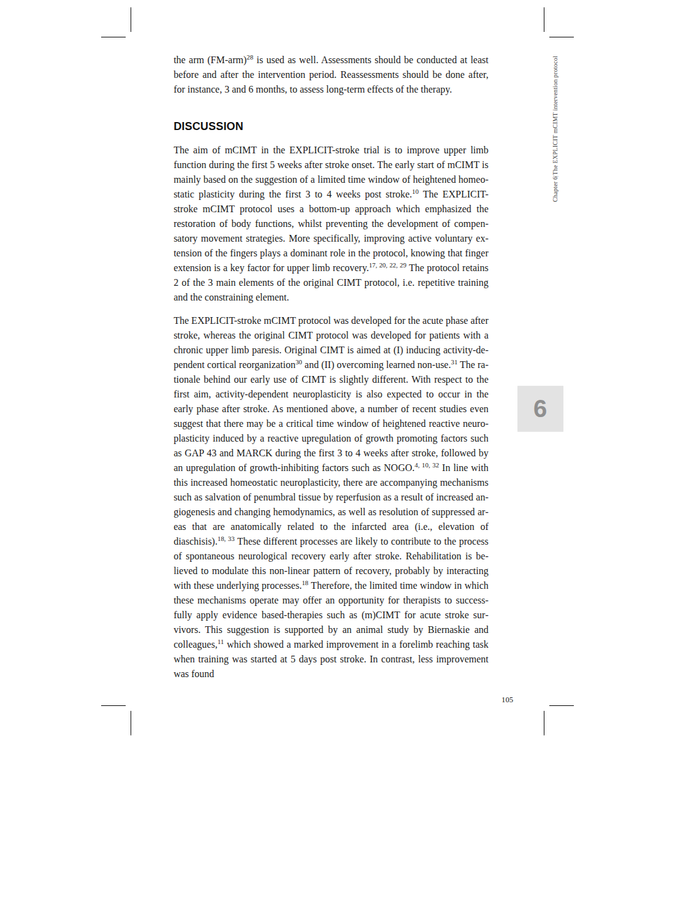Chapter 6|The EXPLICIT mCIMT intervention protocol
6
the arm (FM-arm)28 is used as well. Assessments should be conducted at least before and after the intervention period. Reassessments should be done after, for instance, 3 and 6 months, to assess long-term effects of the therapy.
DISCUSSION
The aim of mCIMT in the EXPLICIT-stroke trial is to improve upper limb function during the first 5 weeks after stroke onset. The early start of mCIMT is mainly based on the suggestion of a limited time window of heightened homeostatic plasticity during the first 3 to 4 weeks post stroke.10 The EXPLICIT-stroke mCIMT protocol uses a bottom-up approach which emphasized the restoration of body functions, whilst preventing the development of compensatory movement strategies. More specifically, improving active voluntary extension of the fingers plays a dominant role in the protocol, knowing that finger extension is a key factor for upper limb recovery.17, 20, 22, 29 The protocol retains 2 of the 3 main elements of the original CIMT protocol, i.e. repetitive training and the constraining element.
The EXPLICIT-stroke mCIMT protocol was developed for the acute phase after stroke, whereas the original CIMT protocol was developed for patients with a chronic upper limb paresis. Original CIMT is aimed at (I) inducing activity-dependent cortical reorganization30 and (II) overcoming learned non-use.31 The rationale behind our early use of CIMT is slightly different. With respect to the first aim, activity-dependent neuroplasticity is also expected to occur in the early phase after stroke. As mentioned above, a number of recent studies even suggest that there may be a critical time window of heightened reactive neuroplasticity induced by a reactive upregulation of growth promoting factors such as GAP 43 and MARCK during the first 3 to 4 weeks after stroke, followed by an upregulation of growth-inhibiting factors such as NOGO.4, 10, 32 In line with this increased homeostatic neuroplasticity, there are accompanying mechanisms such as salvation of penumbral tissue by reperfusion as a result of increased angiogenesis and changing hemodynamics, as well as resolution of suppressed areas that are anatomically related to the infarcted area (i.e., elevation of diaschisis).18, 33 These different processes are likely to contribute to the process of spontaneous neurological recovery early after stroke. Rehabilitation is believed to modulate this non-linear pattern of recovery, probably by interacting with these underlying processes.18 Therefore, the limited time window in which these mechanisms operate may offer an opportunity for therapists to successfully apply evidence based-therapies such as (m)CIMT for acute stroke survivors. This suggestion is supported by an animal study by Biernaskie and colleagues,11 which showed a marked improvement in a forelimb reaching task when training was started at 5 days post stroke. In contrast, less improvement was found
105